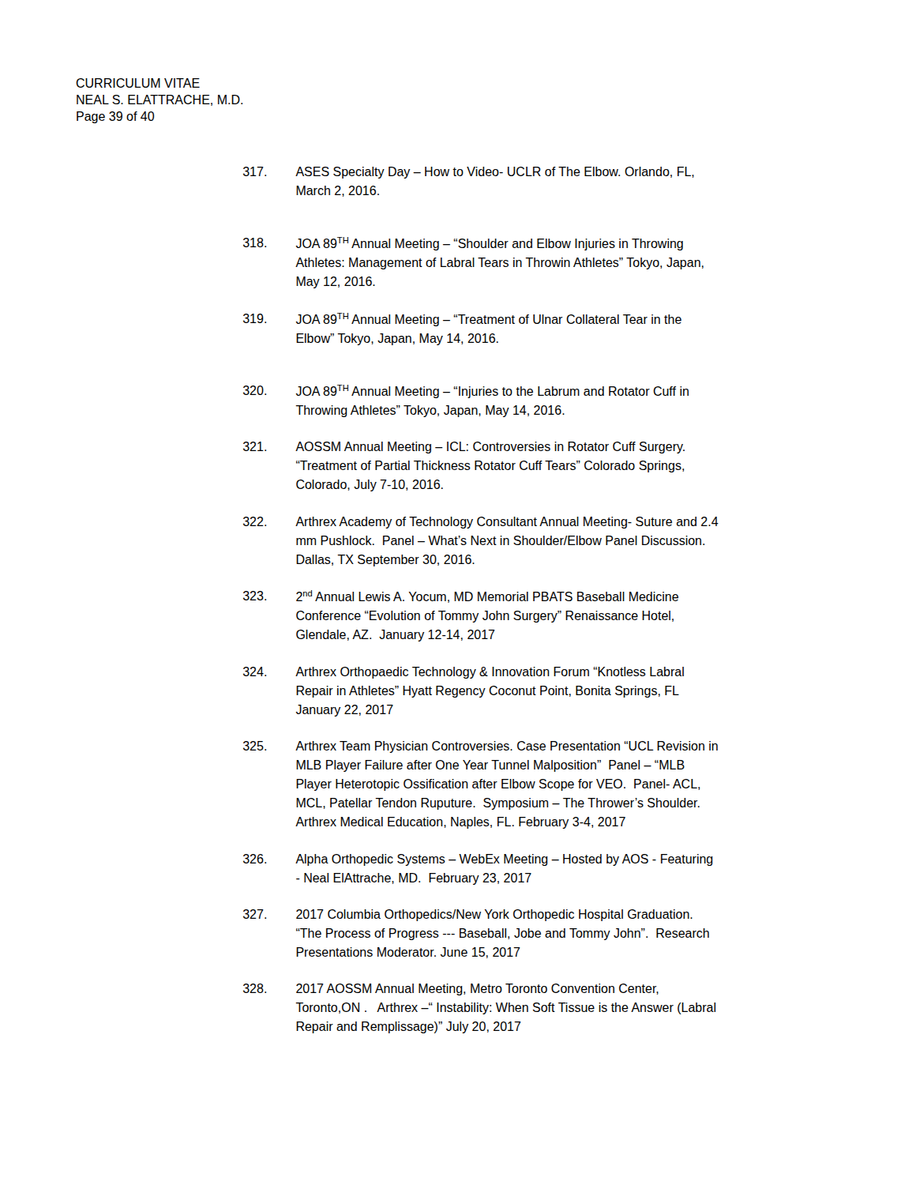CURRICULUM VITAE
NEAL S. ELATTRACHE, M.D.
Page 39 of 40
317. ASES Specialty Day – How to Video- UCLR of The Elbow. Orlando, FL, March 2, 2016.
318. JOA 89TH Annual Meeting – “Shoulder and Elbow Injuries in Throwing Athletes: Management of Labral Tears in Throwin Athletes” Tokyo, Japan, May 12, 2016.
319. JOA 89TH Annual Meeting – “Treatment of Ulnar Collateral Tear in the Elbow” Tokyo, Japan, May 14, 2016.
320. JOA 89TH Annual Meeting – “Injuries to the Labrum and Rotator Cuff in Throwing Athletes” Tokyo, Japan, May 14, 2016.
321. AOSSM Annual Meeting – ICL: Controversies in Rotator Cuff Surgery. “Treatment of Partial Thickness Rotator Cuff Tears” Colorado Springs, Colorado, July 7-10, 2016.
322. Arthrex Academy of Technology Consultant Annual Meeting- Suture and 2.4 mm Pushlock. Panel – What’s Next in Shoulder/Elbow Panel Discussion. Dallas, TX September 30, 2016.
323. 2nd Annual Lewis A. Yocum, MD Memorial PBATS Baseball Medicine Conference “Evolution of Tommy John Surgery” Renaissance Hotel, Glendale, AZ. January 12-14, 2017
324. Arthrex Orthopaedic Technology & Innovation Forum “Knotless Labral Repair in Athletes” Hyatt Regency Coconut Point, Bonita Springs, FL January 22, 2017
325. Arthrex Team Physician Controversies. Case Presentation “UCL Revision in MLB Player Failure after One Year Tunnel Malposition” Panel – “MLB Player Heterotopic Ossification after Elbow Scope for VEO. Panel- ACL, MCL, Patellar Tendon Ruputure. Symposium – The Thrower’s Shoulder. Arthrex Medical Education, Naples, FL. February 3-4, 2017
326. Alpha Orthopedic Systems – WebEx Meeting – Hosted by AOS - Featuring - Neal ElAttrache, MD. February 23, 2017
327. 2017 Columbia Orthopedics/New York Orthopedic Hospital Graduation. “The Process of Progress --- Baseball, Jobe and Tommy John”. Research Presentations Moderator. June 15, 2017
328. 2017 AOSSM Annual Meeting, Metro Toronto Convention Center, Toronto,ON . Arthrex –“ Instability: When Soft Tissue is the Answer (Labral Repair and Remplissage)” July 20, 2017